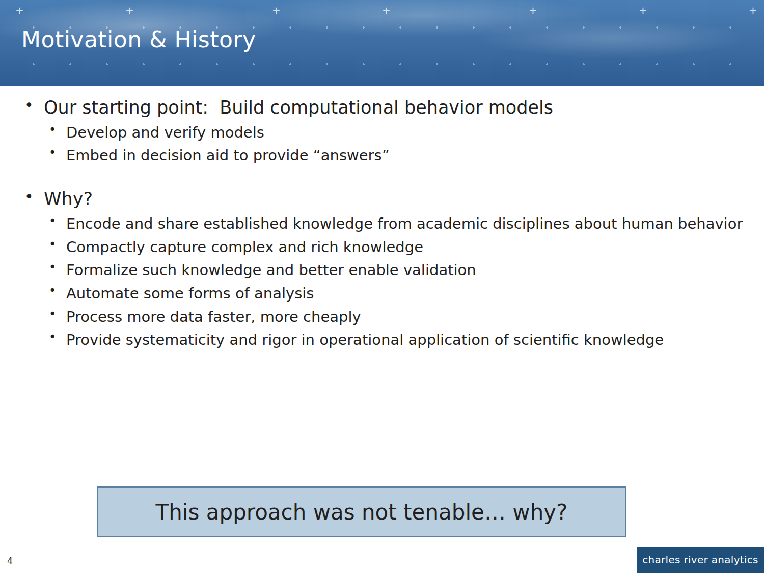+ + + + + + +
Motivation & History
Our starting point: Build computational behavior models
Develop and verify models
Embed in decision aid to provide “answers”
Why?
Encode and share established knowledge from academic disciplines about human behavior
Compactly capture complex and rich knowledge
Formalize such knowledge and better enable validation
Automate some forms of analysis
Process more data faster, more cheaply
Provide systematicity and rigor in operational application of scientific knowledge
This approach was not tenable… why?
4
charles river analytics